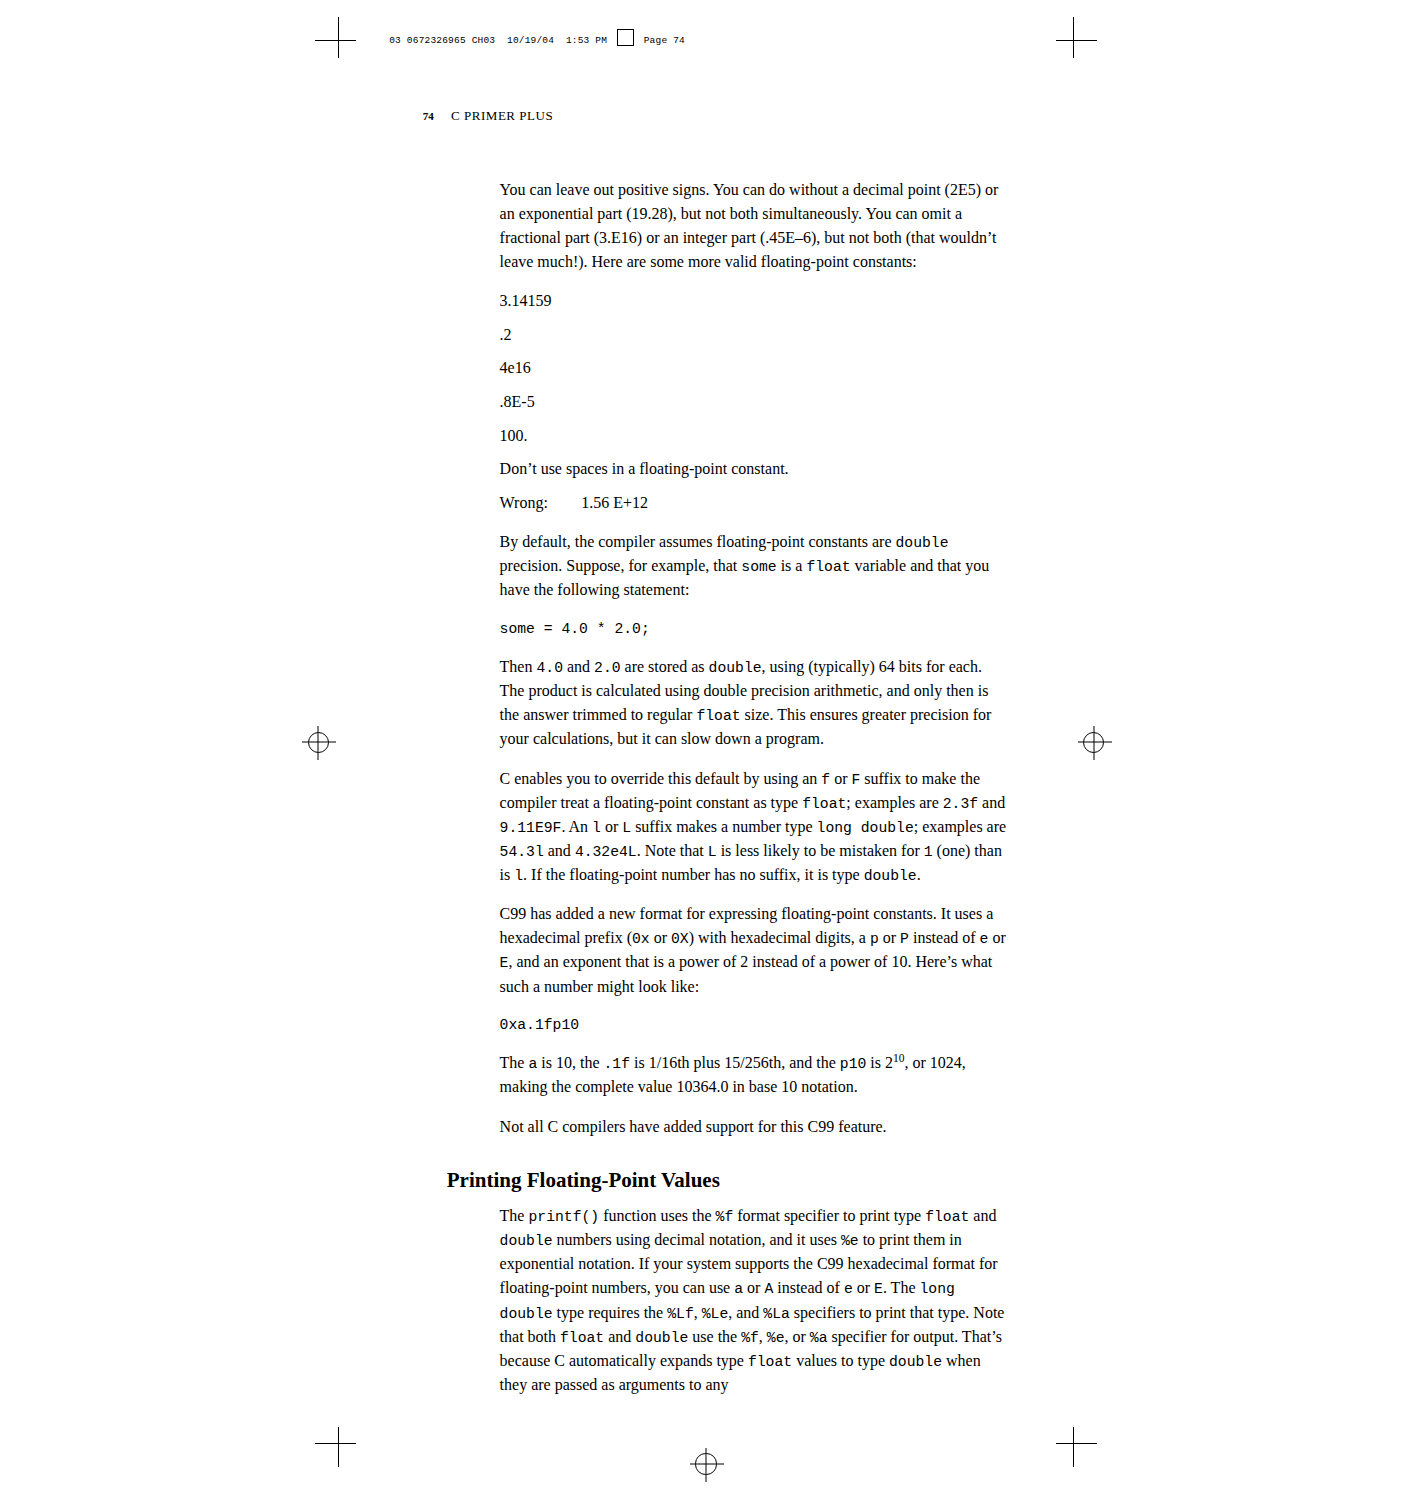03 0672326965 CH03 10/19/04 1:53 PM Page 74
74 C PRIMER PLUS
You can leave out positive signs. You can do without a decimal point (2E5) or an exponential part (19.28), but not both simultaneously. You can omit a fractional part (3.E16) or an integer part (.45E–6), but not both (that wouldn’t leave much!). Here are some more valid floating-point constants:
3.14159
.2
4e16
.8E-5
100.
Don’t use spaces in a floating-point constant.
Wrong: 1.56 E+12
By default, the compiler assumes floating-point constants are double precision. Suppose, for example, that some is a float variable and that you have the following statement:
some = 4.0 * 2.0;
Then 4.0 and 2.0 are stored as double, using (typically) 64 bits for each. The product is calculated using double precision arithmetic, and only then is the answer trimmed to regular float size. This ensures greater precision for your calculations, but it can slow down a program.
C enables you to override this default by using an f or F suffix to make the compiler treat a floating-point constant as type float; examples are 2.3f and 9.11E9F. An l or L suffix makes a number type long double; examples are 54.3l and 4.32e4L. Note that L is less likely to be mistaken for 1 (one) than is l. If the floating-point number has no suffix, it is type double.
C99 has added a new format for expressing floating-point constants. It uses a hexadecimal prefix (0x or 0X) with hexadecimal digits, a p or P instead of e or E, and an exponent that is a power of 2 instead of a power of 10. Here’s what such a number might look like:
0xa.1fp10
The a is 10, the .1f is 1/16th plus 15/256th, and the p10 is 210, or 1024, making the complete value 10364.0 in base 10 notation.
Not all C compilers have added support for this C99 feature.
Printing Floating-Point Values
The printf() function uses the %f format specifier to print type float and double numbers using decimal notation, and it uses %e to print them in exponential notation. If your system supports the C99 hexadecimal format for floating-point numbers, you can use a or A instead of e or E. The long double type requires the %Lf, %Le, and %La specifiers to print that type. Note that both float and double use the %f, %e, or %a specifier for output. That’s because C automatically expands type float values to type double when they are passed as arguments to any